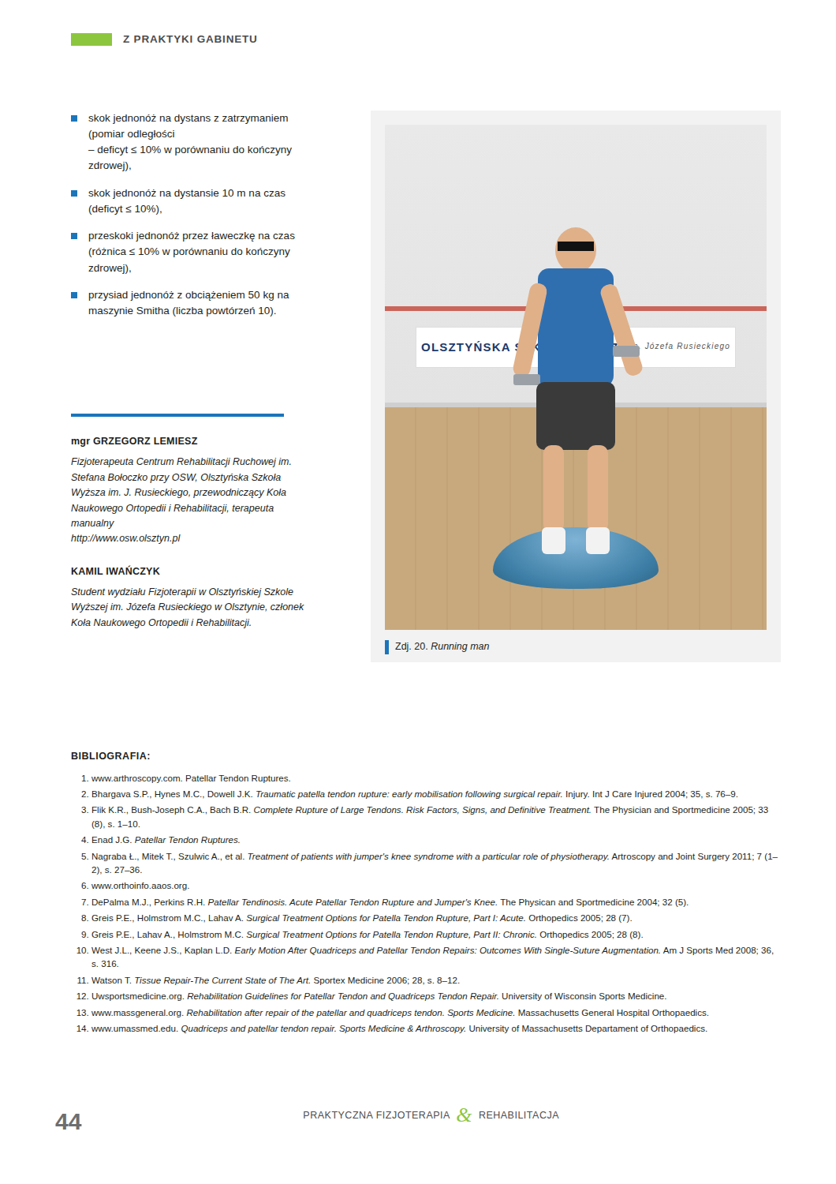Z praktyki gabinetu
skok jednonóż na dystans z zatrzymaniem (pomiar odległości – deficyt ≤ 10% w porównaniu do kończyny zdrowej),
skok jednonóż na dystansie 10 m na czas (deficyt ≤ 10%),
przeskoki jednonóż przez ławeczkę na czas (różnica ≤ 10% w porównaniu do kończyny zdrowej),
przysiad jednonóż z obciążeniem 50 kg na maszynie Smitha (liczba powtórzeń 10).
mgr GRZEGORZ LEMIESZ
Fizjoterapeuta Centrum Rehabilitacji Ruchowej im. Stefana Bołoczko przy OSW, Olsztyńska Szkoła Wyższa im. J. Rusieckiego, przewodniczący Koła Naukowego Ortopedii i Rehabilitacji, terapeuta manualny
http://www.osw.olsztyn.pl
KAMIL IWAŃCZYK
Student wydziału Fizjoterapii w Olsztyńskiej Szkole Wyższej im. Józefa Rusieckiego w Olsztynie, członek Koła Naukowego Ortopedii i Rehabilitacji.
OLSZTYŃSKA SZKOŁA WYŻSZAim. Józefa Rusieckiego
Zdj. 20. Running man
BIBLIOGRAFIA:
www.arthroscopy.com. Patellar Tendon Ruptures.
Bhargava S.P., Hynes M.C., Dowell J.K. Traumatic patella tendon rupture: early mobilisation following surgical repair. Injury. Int J Care Injured 2004; 35, s. 76–9.
Flik K.R., Bush-Joseph C.A., Bach B.R. Complete Rupture of Large Tendons. Risk Factors, Signs, and Definitive Treatment. The Physician and Sportmedicine 2005; 33 (8), s. 1–10.
Enad J.G. Patellar Tendon Ruptures.
Nagraba Ł., Mitek T., Szulwic A., et al. Treatment of patients with jumper's knee syndrome with a particular role of physiotherapy. Artroscopy and Joint Surgery 2011; 7 (1–2), s. 27–36.
www.orthoinfo.aaos.org.
DePalma M.J., Perkins R.H. Patellar Tendinosis. Acute Patellar Tendon Rupture and Jumper's Knee. The Physican and Sportmedicine 2004; 32 (5).
Greis P.E., Holmstrom M.C., Lahav A. Surgical Treatment Options for Patella Tendon Rupture, Part I: Acute. Orthopedics 2005; 28 (7).
Greis P.E., Lahav A., Holmstrom M.C. Surgical Treatment Options for Patella Tendon Rupture, Part II: Chronic. Orthopedics 2005; 28 (8).
West J.L., Keene J.S., Kaplan L.D. Early Motion After Quadriceps and Patellar Tendon Repairs: Outcomes With Single-Suture Augmentation. Am J Sports Med 2008; 36, s. 316.
Watson T. Tissue Repair-The Current State of The Art. Sportex Medicine 2006; 28, s. 8–12.
Uwsportsmedicine.org. Rehabilitation Guidelines for Patellar Tendon and Quadriceps Tendon Repair. University of Wisconsin Sports Medicine.
www.massgeneral.org. Rehabilitation after repair of the patellar and quadriceps tendon. Sports Medicine. Massachusetts General Hospital Orthopaedics.
www.umassmed.edu. Quadriceps and patellar tendon repair. Sports Medicine & Arthroscopy. University of Massachusetts Departament of Orthopaedics.
44
Praktyczna fizjoterapia & rehabilitacja